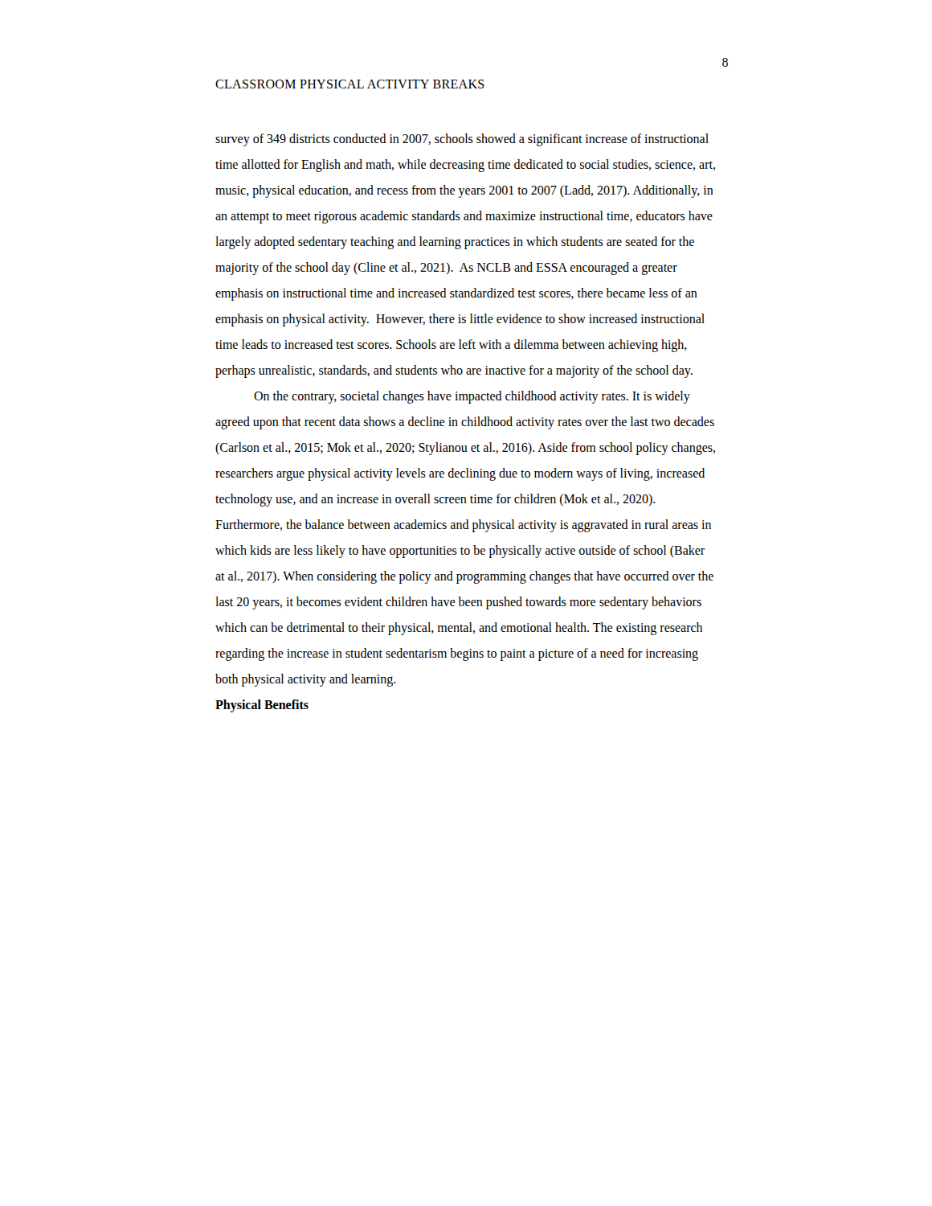CLASSROOM PHYSICAL ACTIVITY BREAKS
8
survey of 349 districts conducted in 2007, schools showed a significant increase of instructional time allotted for English and math, while decreasing time dedicated to social studies, science, art, music, physical education, and recess from the years 2001 to 2007 (Ladd, 2017). Additionally, in an attempt to meet rigorous academic standards and maximize instructional time, educators have largely adopted sedentary teaching and learning practices in which students are seated for the majority of the school day (Cline et al., 2021). As NCLB and ESSA encouraged a greater emphasis on instructional time and increased standardized test scores, there became less of an emphasis on physical activity. However, there is little evidence to show increased instructional time leads to increased test scores. Schools are left with a dilemma between achieving high, perhaps unrealistic, standards, and students who are inactive for a majority of the school day.
On the contrary, societal changes have impacted childhood activity rates. It is widely agreed upon that recent data shows a decline in childhood activity rates over the last two decades (Carlson et al., 2015; Mok et al., 2020; Stylianou et al., 2016). Aside from school policy changes, researchers argue physical activity levels are declining due to modern ways of living, increased technology use, and an increase in overall screen time for children (Mok et al., 2020). Furthermore, the balance between academics and physical activity is aggravated in rural areas in which kids are less likely to have opportunities to be physically active outside of school (Baker at al., 2017). When considering the policy and programming changes that have occurred over the last 20 years, it becomes evident children have been pushed towards more sedentary behaviors which can be detrimental to their physical, mental, and emotional health. The existing research regarding the increase in student sedentarism begins to paint a picture of a need for increasing both physical activity and learning.
Physical Benefits